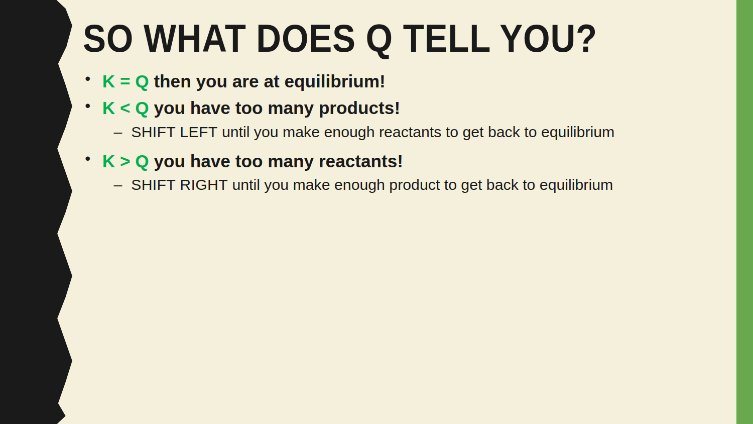So what does Q tell you?
K = Q then you are at equilibrium!
K < Q you have too many products!
SHIFT LEFT until you make enough reactants to get back to equilibrium
K > Q you have too many reactants!
SHIFT RIGHT until you make enough product to get back to equilibrium